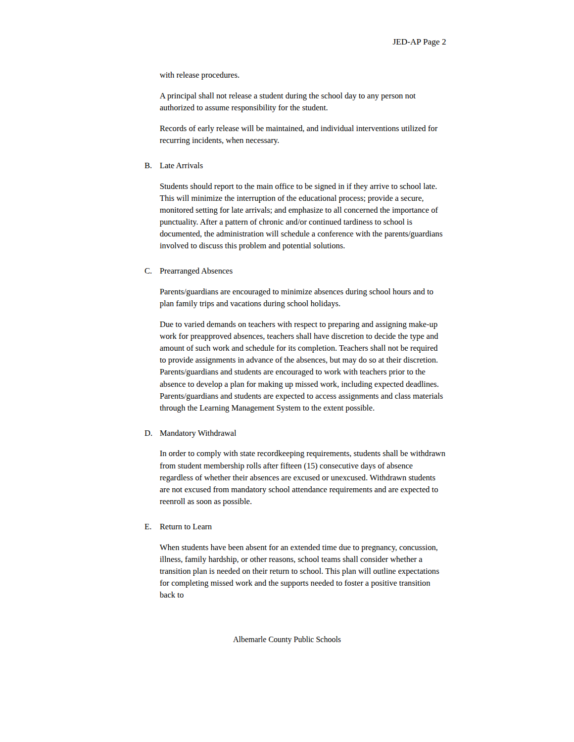JED-AP Page 2
with release procedures.
A principal shall not release a student during the school day to any person not authorized to assume responsibility for the student.
Records of early release will be maintained, and individual interventions utilized for recurring incidents, when necessary.
B. Late Arrivals
Students should report to the main office to be signed in if they arrive to school late. This will minimize the interruption of the educational process; provide a secure, monitored setting for late arrivals; and emphasize to all concerned the importance of punctuality. After a pattern of chronic and/or continued tardiness to school is documented, the administration will schedule a conference with the parents/guardians involved to discuss this problem and potential solutions.
C. Prearranged Absences
Parents/guardians are encouraged to minimize absences during school hours and to plan family trips and vacations during school holidays.
Due to varied demands on teachers with respect to preparing and assigning make-up work for preapproved absences, teachers shall have discretion to decide the type and amount of such work and schedule for its completion. Teachers shall not be required to provide assignments in advance of the absences, but may do so at their discretion. Parents/guardians and students are encouraged to work with teachers prior to the absence to develop a plan for making up missed work, including expected deadlines. Parents/guardians and students are expected to access assignments and class materials through the Learning Management System to the extent possible.
D. Mandatory Withdrawal
In order to comply with state recordkeeping requirements, students shall be withdrawn from student membership rolls after fifteen (15) consecutive days of absence regardless of whether their absences are excused or unexcused. Withdrawn students are not excused from mandatory school attendance requirements and are expected to reenroll as soon as possible.
E. Return to Learn
When students have been absent for an extended time due to pregnancy, concussion, illness, family hardship, or other reasons, school teams shall consider whether a transition plan is needed on their return to school. This plan will outline expectations for completing missed work and the supports needed to foster a positive transition back to
Albemarle County Public Schools